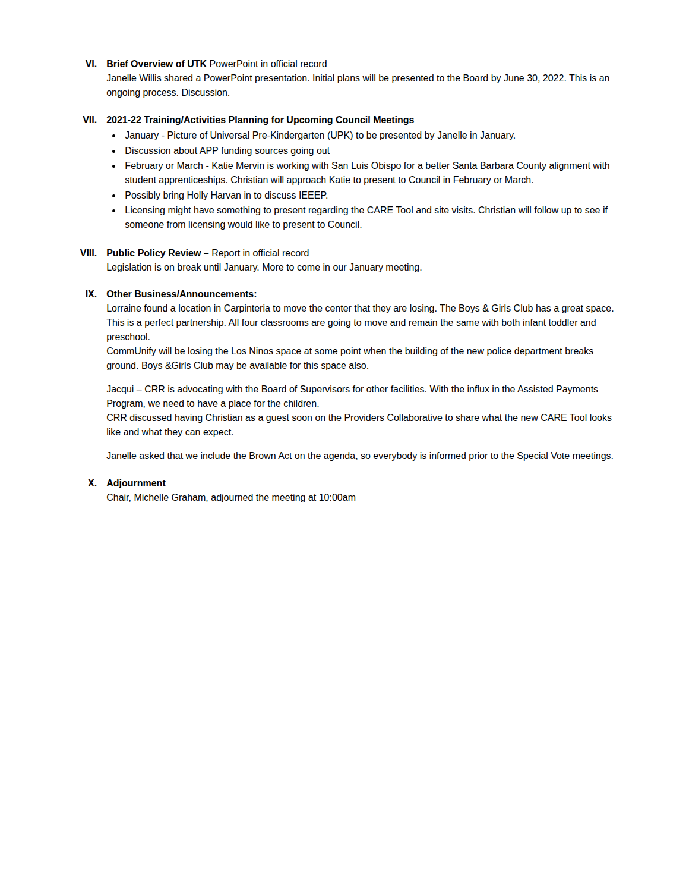VI.
Brief Overview of UTK PowerPoint in official record
Janelle Willis shared a PowerPoint presentation. Initial plans will be presented to the Board by June 30, 2022. This is an ongoing process. Discussion.
VII.
2021-22 Training/Activities Planning for Upcoming Council Meetings
January - Picture of Universal Pre-Kindergarten (UPK) to be presented by Janelle in January.
Discussion about APP funding sources going out
February or March - Katie Mervin is working with San Luis Obispo for a better Santa Barbara County alignment with student apprenticeships. Christian will approach Katie to present to Council in February or March.
Possibly bring Holly Harvan in to discuss IEEEP.
Licensing might have something to present regarding the CARE Tool and site visits. Christian will follow up to see if someone from licensing would like to present to Council.
VIII.
Public Policy Review – Report in official record
Legislation is on break until January. More to come in our January meeting.
IX.
Other Business/Announcements:
Lorraine found a location in Carpinteria to move the center that they are losing. The Boys & Girls Club has a great space. This is a perfect partnership. All four classrooms are going to move and remain the same with both infant toddler and preschool.
CommUnify will be losing the Los Ninos space at some point when the building of the new police department breaks ground. Boys &Girls Club may be available for this space also.
Jacqui – CRR is advocating with the Board of Supervisors for other facilities. With the influx in the Assisted Payments Program, we need to have a place for the children.
CRR discussed having Christian as a guest soon on the Providers Collaborative to share what the new CARE Tool looks like and what they can expect.
Janelle asked that we include the Brown Act on the agenda, so everybody is informed prior to the Special Vote meetings.
X.
Adjournment
Chair, Michelle Graham, adjourned the meeting at 10:00am